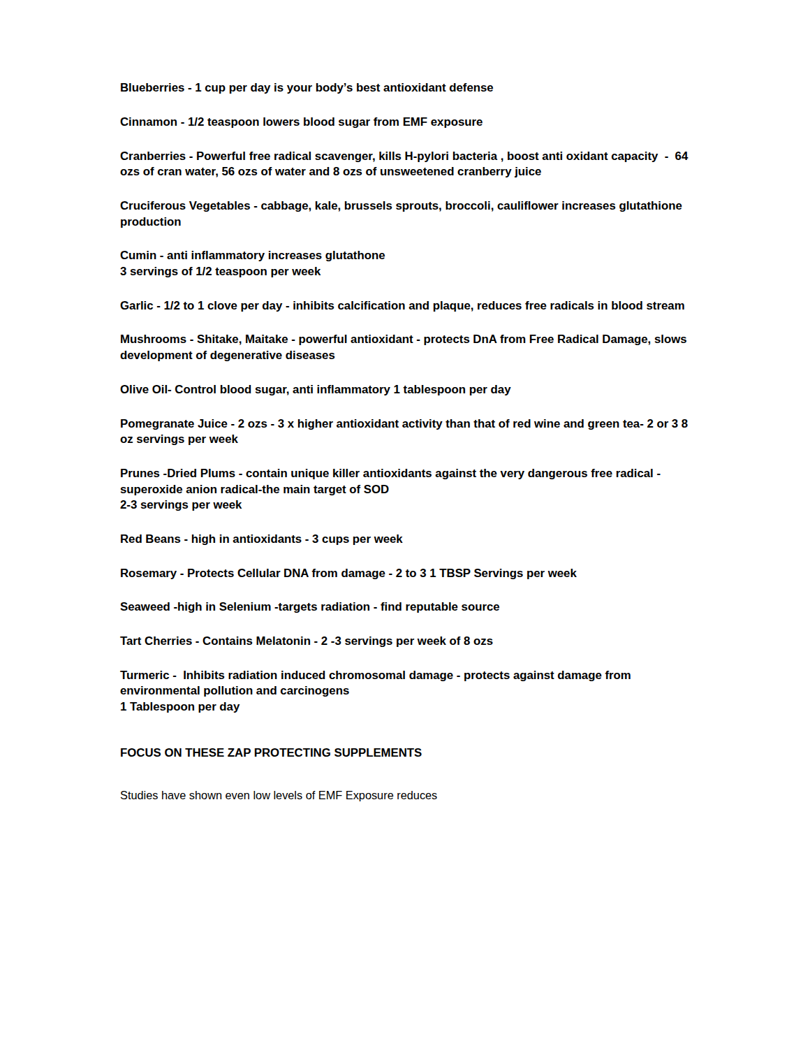Blueberries - 1 cup per day is your body’s best antioxidant defense
Cinnamon - 1/2 teaspoon lowers blood sugar from EMF exposure
Cranberries - Powerful free radical scavenger, kills H-pylori bacteria , boost anti oxidant capacity - 64 ozs of cran water, 56 ozs of water and 8 ozs of unsweetened cranberry juice
Cruciferous Vegetables - cabbage, kale, brussels sprouts, broccoli, cauliflower increases glutathione production
Cumin - anti inflammatory increases glutathone
3 servings of 1/2 teaspoon per week
Garlic - 1/2 to 1 clove per day - inhibits calcification and plaque, reduces free radicals in blood stream
Mushrooms - Shitake, Maitake - powerful antioxidant - protects DnA from Free Radical Damage, slows development of degenerative diseases
Olive Oil- Control blood sugar, anti inflammatory 1 tablespoon per day
Pomegranate Juice - 2 ozs - 3 x higher antioxidant activity than that of red wine and green tea- 2 or 3 8 oz servings per week
Prunes -Dried Plums - contain unique killer antioxidants against the very dangerous free radical -superoxide anion radical-the main target of SOD
2-3 servings per week
Red Beans - high in antioxidants - 3 cups per week
Rosemary - Protects Cellular DNA from damage - 2 to 3 1 TBSP Servings per week
Seaweed -high in Selenium -targets radiation - find reputable source
Tart Cherries - Contains Melatonin - 2 -3 servings per week of 8 ozs
Turmeric - Inhibits radiation induced chromosomal damage - protects against damage from environmental pollution and carcinogens
1 Tablespoon per day
FOCUS ON THESE ZAP PROTECTING SUPPLEMENTS
Studies have shown even low levels of EMF Exposure reduces